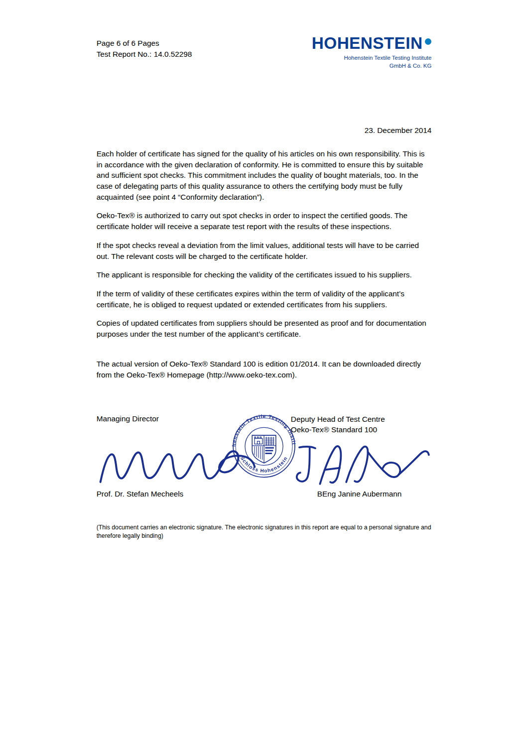Page 6 of 6 Pages
Test Report No.: 14.0.52298
HOHENSTEIN
Hohenstein Textile Testing Institute
GmbH & Co. KG
23. December 2014
Each holder of certificate has signed for the quality of his articles on his own responsibility. This is in accordance with the given declaration of conformity. He is committed to ensure this by suitable and sufficient spot checks. This commitment includes the quality of bought materials, too. In the case of delegating parts of this quality assurance to others the certifying body must be fully acquainted (see point 4 “Conformity declaration”).
Oeko-Tex® is authorized to carry out spot checks in order to inspect the certified goods. The certificate holder will receive a separate test report with the results of these inspections.
If the spot checks reveal a deviation from the limit values, additional tests will have to be carried out. The relevant costs will be charged to the certificate holder.
The applicant is responsible for checking the validity of the certificates issued to his suppliers.
If the term of validity of these certificates expires within the term of validity of the applicant’s certificate, he is obliged to request updated or extended certificates from his suppliers.
Copies of updated certificates from suppliers should be presented as proof and for documentation purposes under the test number of the applicant’s certificate.
The actual version of Oeko-Tex® Standard 100 is edition 01/2014. It can be downloaded directly from the Oeko-Tex® Homepage (http://www.oeko-tex.com).
Managing Director
Deputy Head of Test Centre
Oeko-Tex® Standard 100
· Hohenstein Textile Testing Institute · Schloss Hohenstein
Prof. Dr. Stefan Mecheels
BEng Janine Aubermann
(This document carries an electronic signature. The electronic signatures in this report are equal to a personal signature and therefore legally binding)